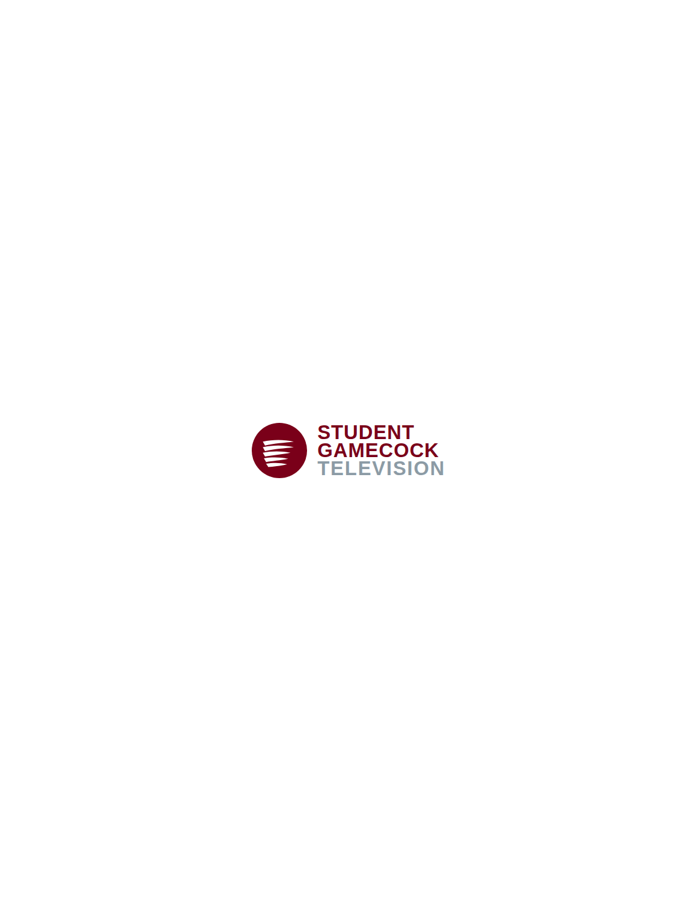Student Gamecock Television